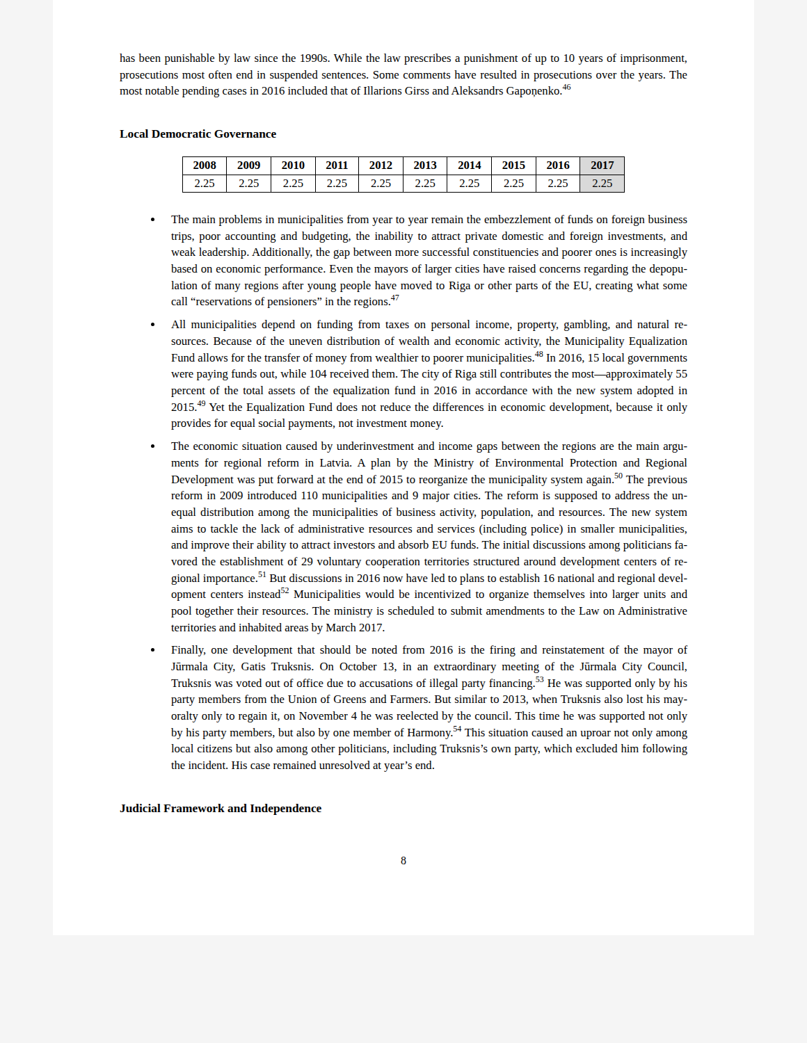has been punishable by law since the 1990s. While the law prescribes a punishment of up to 10 years of imprisonment, prosecutions most often end in suspended sentences. Some comments have resulted in prosecutions over the years. The most notable pending cases in 2016 included that of Illarions Girss and Aleksandrs Gapoņenko.46
Local Democratic Governance
| 2008 | 2009 | 2010 | 2011 | 2012 | 2013 | 2014 | 2015 | 2016 | 2017 |
| --- | --- | --- | --- | --- | --- | --- | --- | --- | --- |
| 2.25 | 2.25 | 2.25 | 2.25 | 2.25 | 2.25 | 2.25 | 2.25 | 2.25 | 2.25 |
The main problems in municipalities from year to year remain the embezzlement of funds on foreign business trips, poor accounting and budgeting, the inability to attract private domestic and foreign investments, and weak leadership. Additionally, the gap between more successful constituencies and poorer ones is increasingly based on economic performance. Even the mayors of larger cities have raised concerns regarding the depopulation of many regions after young people have moved to Riga or other parts of the EU, creating what some call “reservations of pensioners” in the regions.47
All municipalities depend on funding from taxes on personal income, property, gambling, and natural resources. Because of the uneven distribution of wealth and economic activity, the Municipality Equalization Fund allows for the transfer of money from wealthier to poorer municipalities.48 In 2016, 15 local governments were paying funds out, while 104 received them. The city of Riga still contributes the most—approximately 55 percent of the total assets of the equalization fund in 2016 in accordance with the new system adopted in 2015.49 Yet the Equalization Fund does not reduce the differences in economic development, because it only provides for equal social payments, not investment money.
The economic situation caused by underinvestment and income gaps between the regions are the main arguments for regional reform in Latvia. A plan by the Ministry of Environmental Protection and Regional Development was put forward at the end of 2015 to reorganize the municipality system again.50 The previous reform in 2009 introduced 110 municipalities and 9 major cities. The reform is supposed to address the unequal distribution among the municipalities of business activity, population, and resources. The new system aims to tackle the lack of administrative resources and services (including police) in smaller municipalities, and improve their ability to attract investors and absorb EU funds. The initial discussions among politicians favored the establishment of 29 voluntary cooperation territories structured around development centers of regional importance.51 But discussions in 2016 now have led to plans to establish 16 national and regional development centers instead52 Municipalities would be incentivized to organize themselves into larger units and pool together their resources. The ministry is scheduled to submit amendments to the Law on Administrative territories and inhabited areas by March 2017.
Finally, one development that should be noted from 2016 is the firing and reinstatement of the mayor of Jūrmala City, Gatis Truksnis. On October 13, in an extraordinary meeting of the Jūrmala City Council, Truksnis was voted out of office due to accusations of illegal party financing.53 He was supported only by his party members from the Union of Greens and Farmers. But similar to 2013, when Truksnis also lost his mayoralty only to regain it, on November 4 he was reelected by the council. This time he was supported not only by his party members, but also by one member of Harmony.54 This situation caused an uproar not only among local citizens but also among other politicians, including Truksnis’s own party, which excluded him following the incident. His case remained unresolved at year’s end.
Judicial Framework and Independence
8